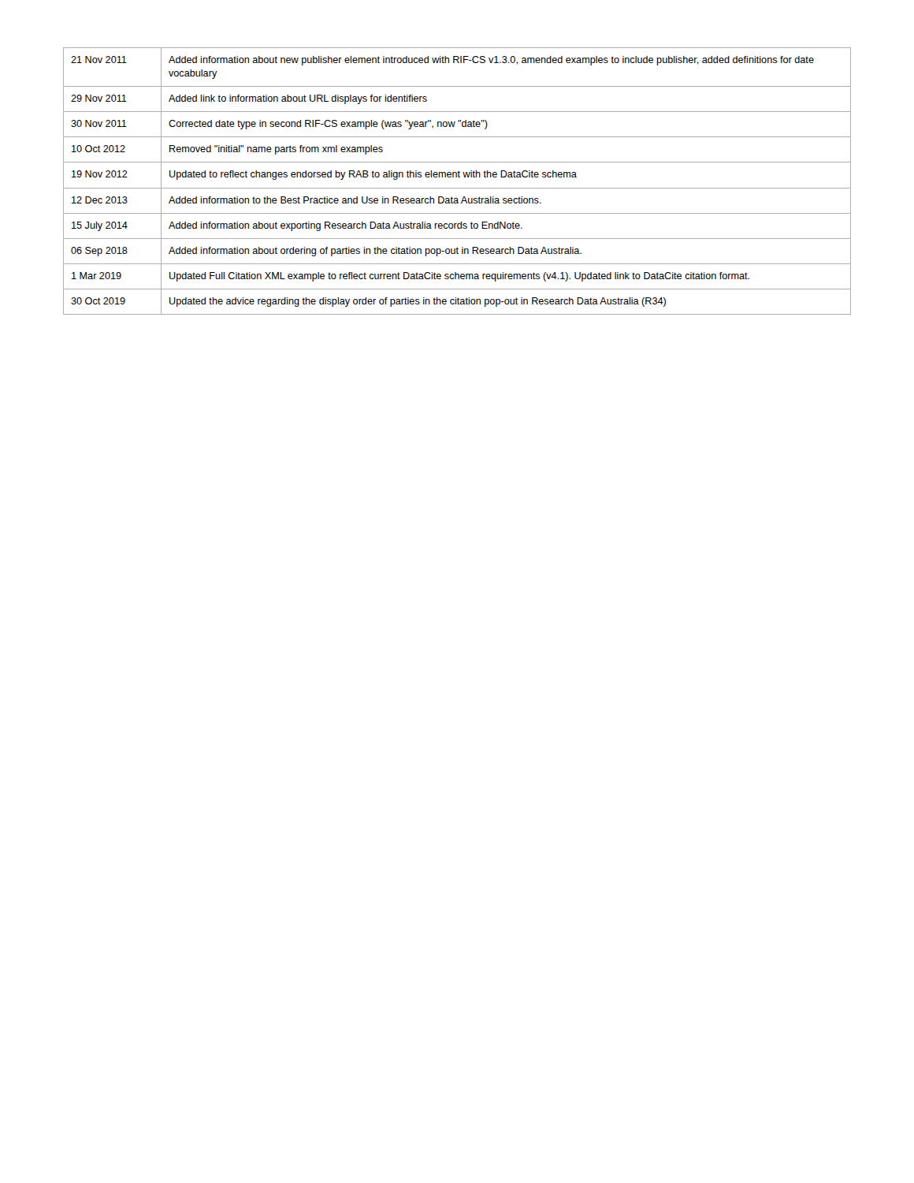| 21 Nov 2011 | Added information about new publisher element introduced with RIF-CS v1.3.0, amended examples to include publisher, added definitions for date vocabulary |
| 29 Nov 2011 | Added link to information about URL displays for identifiers |
| 30 Nov 2011 | Corrected date type in second RIF-CS example (was "year", now "date") |
| 10 Oct 2012 | Removed "initial" name parts from xml examples |
| 19 Nov 2012 | Updated to reflect changes endorsed by RAB to align this element with the DataCite schema |
| 12 Dec 2013 | Added information to the Best Practice and Use in Research Data Australia sections. |
| 15 July 2014 | Added information about exporting Research Data Australia records to EndNote. |
| 06 Sep 2018 | Added information about ordering of parties in the citation pop-out in Research Data Australia. |
| 1 Mar 2019 | Updated Full Citation XML example to reflect current DataCite schema requirements (v4.1). Updated link to DataCite citation format. |
| 30 Oct 2019 | Updated the advice regarding the display order of parties in the citation pop-out in Research Data Australia (R34) |